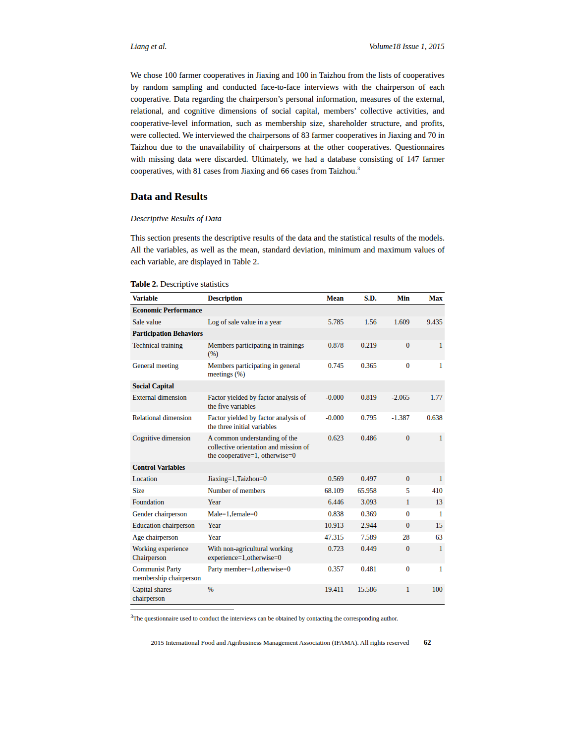Liang et al. Volume18 Issue 1, 2015
We chose 100 farmer cooperatives in Jiaxing and 100 in Taizhou from the lists of cooperatives by random sampling and conducted face-to-face interviews with the chairperson of each cooperative. Data regarding the chairperson’s personal information, measures of the external, relational, and cognitive dimensions of social capital, members’ collective activities, and cooperative-level information, such as membership size, shareholder structure, and profits, were collected. We interviewed the chairpersons of 83 farmer cooperatives in Jiaxing and 70 in Taizhou due to the unavailability of chairpersons at the other cooperatives. Questionnaires with missing data were discarded. Ultimately, we had a database consisting of 147 farmer cooperatives, with 81 cases from Jiaxing and 66 cases from Taizhou.3
Data and Results
Descriptive Results of Data
This section presents the descriptive results of the data and the statistical results of the models. All the variables, as well as the mean, standard deviation, minimum and maximum values of each variable, are displayed in Table 2.
Table 2. Descriptive statistics
| Variable | Description | Mean | S.D. | Min | Max |
| --- | --- | --- | --- | --- | --- |
| Economic Performance |
| Sale value | Log of sale value in a year | 5.785 | 1.56 | 1.609 | 9.435 |
| Participation Behaviors |
| Technical training | Members participating in trainings (%) | 0.878 | 0.219 | 0 | 1 |
| General meeting | Members participating in general meetings (%) | 0.745 | 0.365 | 0 | 1 |
| Social Capital |
| External dimension | Factor yielded by factor analysis of the five variables | -0.000 | 0.819 | -2.065 | 1.77 |
| Relational dimension | Factor yielded by factor analysis of the three initial variables | -0.000 | 0.795 | -1.387 | 0.638 |
| Cognitive dimension | A common understanding of the collective orientation and mission of the cooperative=1, otherwise=0 | 0.623 | 0.486 | 0 | 1 |
| Control Variables |
| Location | Jiaxing=1,Taizhou=0 | 0.569 | 0.497 | 0 | 1 |
| Size | Number of members | 68.109 | 65.958 | 5 | 410 |
| Foundation | Year | 6.446 | 3.093 | 1 | 13 |
| Gender chairperson | Male=1,female=0 | 0.838 | 0.369 | 0 | 1 |
| Education chairperson | Year | 10.913 | 2.944 | 0 | 15 |
| Age chairperson | Year | 47.315 | 7.589 | 28 | 63 |
| Working experience Chairperson | With non-agricultural working experience=1,otherwise=0 | 0.723 | 0.449 | 0 | 1 |
| Communist Party membership chairperson | Party member=1,otherwise=0 | 0.357 | 0.481 | 0 | 1 |
| Capital shares chairperson | % | 19.411 | 15.586 | 1 | 100 |
3The questionnaire used to conduct the interviews can be obtained by contacting the corresponding author.
 2015 International Food and Agribusiness Management Association (IFAMA). All rights reserved 62